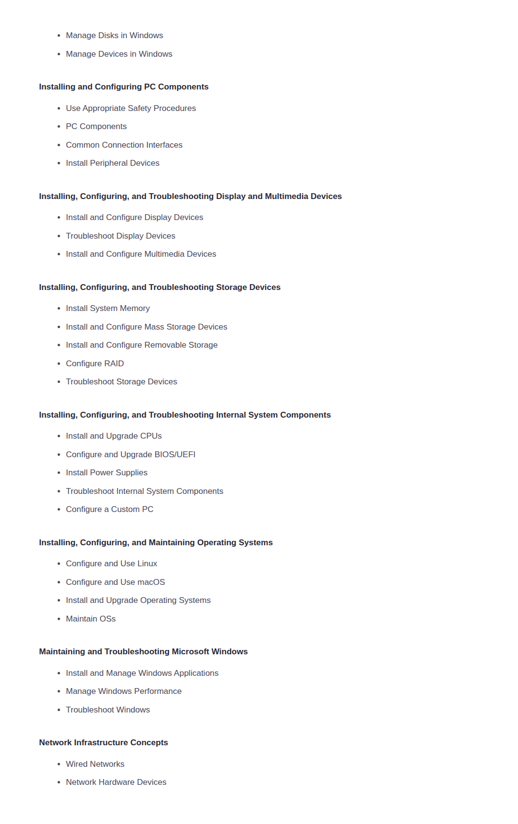Manage Disks in Windows
Manage Devices in Windows
Installing and Configuring PC Components
Use Appropriate Safety Procedures
PC Components
Common Connection Interfaces
Install Peripheral Devices
Installing, Configuring, and Troubleshooting Display and Multimedia Devices
Install and Configure Display Devices
Troubleshoot Display Devices
Install and Configure Multimedia Devices
Installing, Configuring, and Troubleshooting Storage Devices
Install System Memory
Install and Configure Mass Storage Devices
Install and Configure Removable Storage
Configure RAID
Troubleshoot Storage Devices
Installing, Configuring, and Troubleshooting Internal System Components
Install and Upgrade CPUs
Configure and Upgrade BIOS/UEFI
Install Power Supplies
Troubleshoot Internal System Components
Configure a Custom PC
Installing, Configuring, and Maintaining Operating Systems
Configure and Use Linux
Configure and Use macOS
Install and Upgrade Operating Systems
Maintain OSs
Maintaining and Troubleshooting Microsoft Windows
Install and Manage Windows Applications
Manage Windows Performance
Troubleshoot Windows
Network Infrastructure Concepts
Wired Networks
Network Hardware Devices